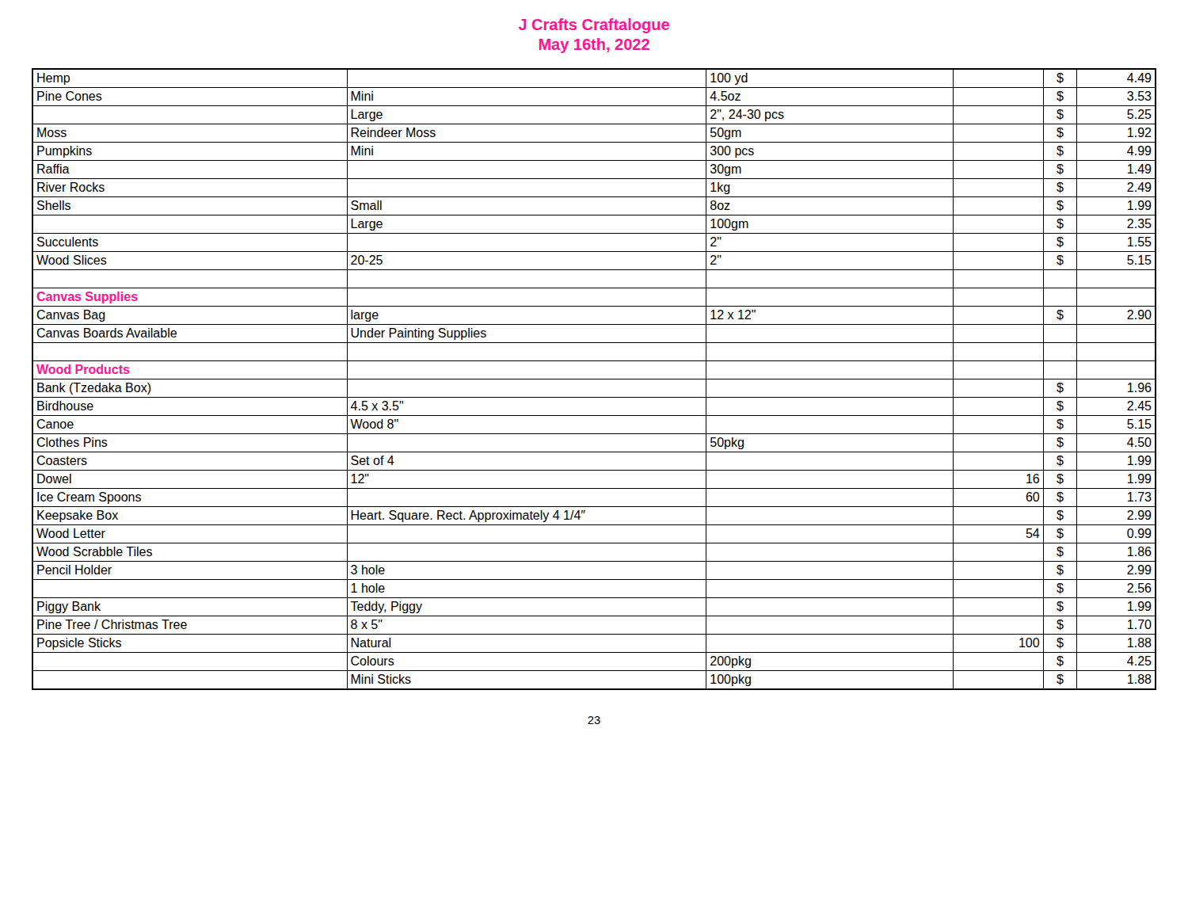J Crafts Craftalogue
May 16th, 2022
| Hemp | | 100 yd | | $ | 4.49 |
| Pine Cones | Mini | 4.5oz | | $ | 3.53 |
| | Large | 2", 24-30 pcs | | $ | 5.25 |
| Moss | Reindeer Moss | 50gm | | $ | 1.92 |
| Pumpkins | Mini | 300 pcs | | $ | 4.99 |
| Raffia | | 30gm | | $ | 1.49 |
| River Rocks | | 1kg | | $ | 2.49 |
| Shells | Small | 8oz | | $ | 1.99 |
| | Large | 100gm | | $ | 2.35 |
| Succulents | | 2" | | $ | 1.55 |
| Wood Slices | 20-25 | 2" | | $ | 5.15 |
| Canvas Supplies | | | | | |
| Canvas Bag | large | 12 x 12" | | $ | 2.90 |
| Canvas Boards Available | Under Painting Supplies | | | | |
| Wood Products | | | | | |
| Bank (Tzedaka Box) | | | | $ | 1.96 |
| Birdhouse | 4.5 x 3.5" | | | $ | 2.45 |
| Canoe | Wood 8" | | | $ | 5.15 |
| Clothes Pins | | 50pkg | | $ | 4.50 |
| Coasters | Set of 4 | | | $ | 1.99 |
| Dowel | 12" | | 16 | $ | 1.99 |
| Ice Cream Spoons | | | 60 | $ | 1.73 |
| Keepsake Box | Heart. Square. Rect. Approximately 4 1/4″ | | | $ | 2.99 |
| Wood Letter | | | 54 | $ | 0.99 |
| Wood Scrabble Tiles | | | | $ | 1.86 |
| Pencil Holder | 3 hole | | | $ | 2.99 |
| | 1 hole | | | $ | 2.56 |
| Piggy Bank | Teddy, Piggy | | | $ | 1.99 |
| Pine Tree / Christmas Tree | 8 x 5" | | | $ | 1.70 |
| Popsicle Sticks | Natural | | 100 | $ | 1.88 |
| | Colours | 200pkg | | $ | 4.25 |
| | Mini Sticks | 100pkg | | $ | 1.88 |
23